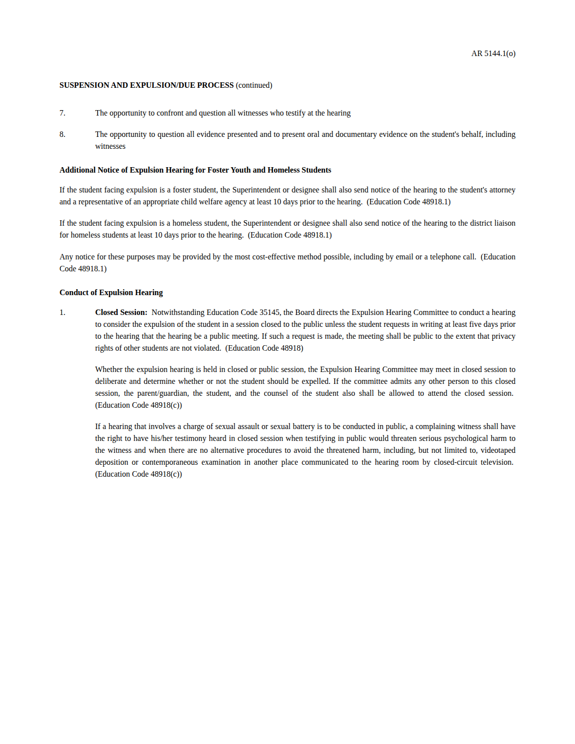AR 5144.1(o)
SUSPENSION AND EXPULSION/DUE PROCESS (continued)
7. The opportunity to confront and question all witnesses who testify at the hearing
8. The opportunity to question all evidence presented and to present oral and documentary evidence on the student's behalf, including witnesses
Additional Notice of Expulsion Hearing for Foster Youth and Homeless Students
If the student facing expulsion is a foster student, the Superintendent or designee shall also send notice of the hearing to the student's attorney and a representative of an appropriate child welfare agency at least 10 days prior to the hearing. (Education Code 48918.1)
If the student facing expulsion is a homeless student, the Superintendent or designee shall also send notice of the hearing to the district liaison for homeless students at least 10 days prior to the hearing. (Education Code 48918.1)
Any notice for these purposes may be provided by the most cost-effective method possible, including by email or a telephone call. (Education Code 48918.1)
Conduct of Expulsion Hearing
1. Closed Session: Notwithstanding Education Code 35145, the Board directs the Expulsion Hearing Committee to conduct a hearing to consider the expulsion of the student in a session closed to the public unless the student requests in writing at least five days prior to the hearing that the hearing be a public meeting. If such a request is made, the meeting shall be public to the extent that privacy rights of other students are not violated. (Education Code 48918)
Whether the expulsion hearing is held in closed or public session, the Expulsion Hearing Committee may meet in closed session to deliberate and determine whether or not the student should be expelled. If the committee admits any other person to this closed session, the parent/guardian, the student, and the counsel of the student also shall be allowed to attend the closed session. (Education Code 48918(c))
If a hearing that involves a charge of sexual assault or sexual battery is to be conducted in public, a complaining witness shall have the right to have his/her testimony heard in closed session when testifying in public would threaten serious psychological harm to the witness and when there are no alternative procedures to avoid the threatened harm, including, but not limited to, videotaped deposition or contemporaneous examination in another place communicated to the hearing room by closed-circuit television. (Education Code 48918(c))